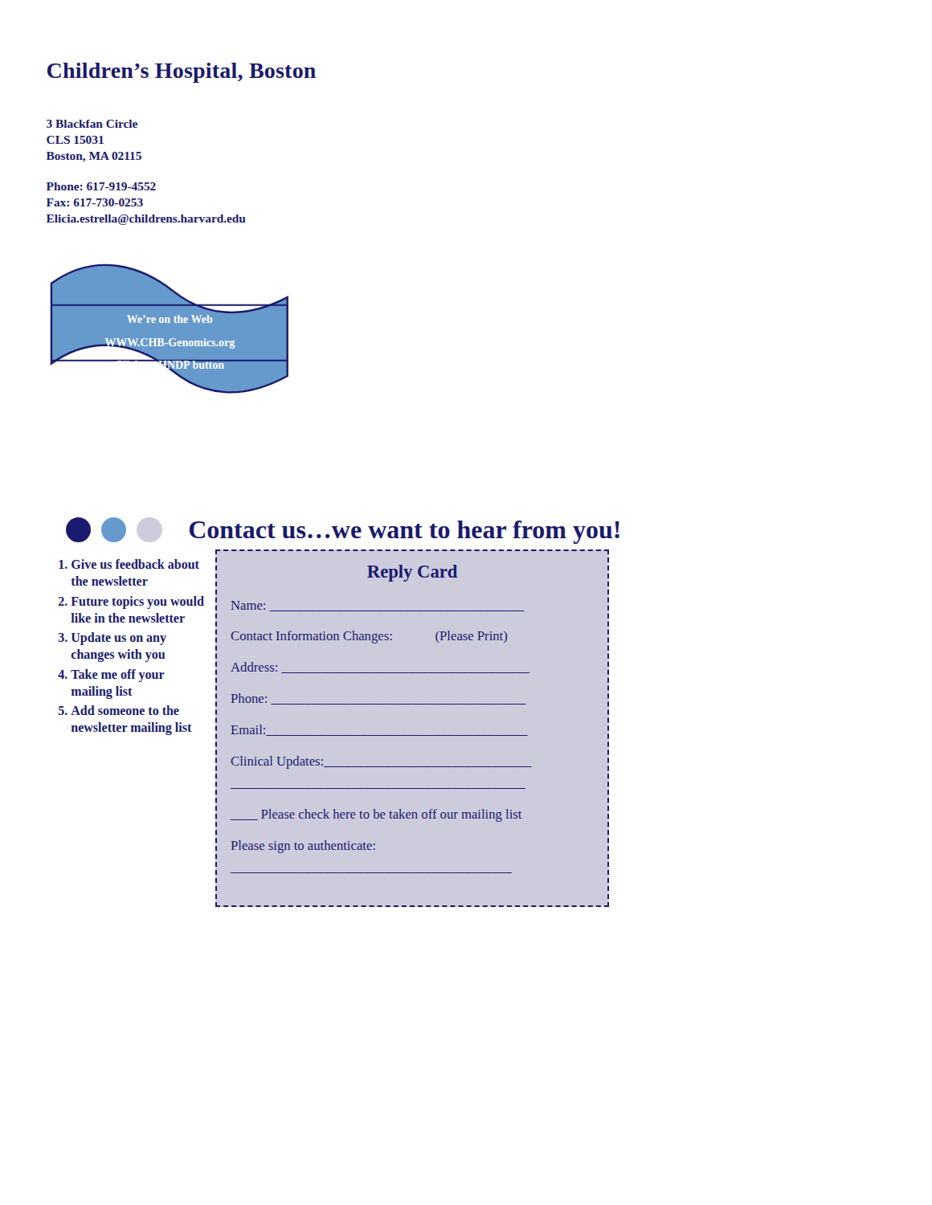Children’s Hospital, Boston
3 Blackfan Circle
CLS 15031
Boston, MA 02115
Phone: 617-919-4552
Fax: 617-730-0253
Elicia.estrella@childrens.harvard.edu
We’re on the Web
WWW.CHB-Genomics.org
Click on HNDP button
Contact us…we want to hear from you!
Give us feedback about the newsletter
Future topics you would like in the newsletter
Update us on any changes with you
Take me off your mailing list
Add someone to the newsletter mailing list
Reply Card
Name: ______________________________________
Contact Information Changes:(Please Print)
Address: _____________________________________
Phone: ______________________________________
Email:_______________________________________
Clinical Updates:_______________________________
____________________________________________
____ Please check here to be taken off our mailing list
Please sign to authenticate:
__________________________________________